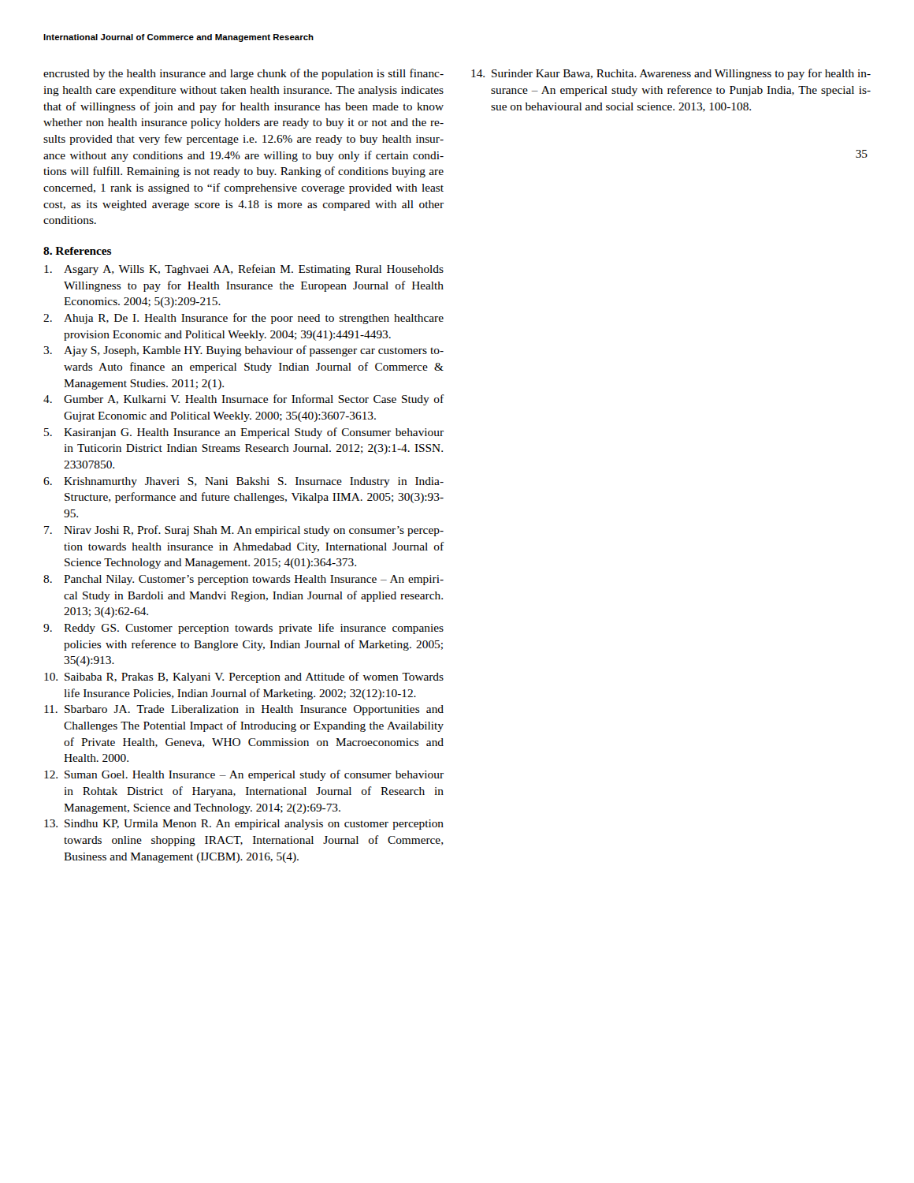International Journal of Commerce and Management Research
encrusted by the health insurance and large chunk of the population is still financing health care expenditure without taken health insurance. The analysis indicates that of willingness of join and pay for health insurance has been made to know whether non health insurance policy holders are ready to buy it or not and the results provided that very few percentage i.e. 12.6% are ready to buy health insurance without any conditions and 19.4% are willing to buy only if certain conditions will fulfill. Remaining is not ready to buy. Ranking of conditions buying are concerned, 1 rank is assigned to “if comprehensive coverage provided with least cost, as its weighted average score is 4.18 is more as compared with all other conditions.
8. References
Asgary A, Wills K, Taghvaei AA, Refeian M. Estimating Rural Households Willingness to pay for Health Insurance the European Journal of Health Economics. 2004; 5(3):209-215.
Ahuja R, De I. Health Insurance for the poor need to strengthen healthcare provision Economic and Political Weekly. 2004; 39(41):4491-4493.
Ajay S, Joseph, Kamble HY. Buying behaviour of passenger car customers towards Auto finance an emperical Study Indian Journal of Commerce & Management Studies. 2011; 2(1).
Gumber A, Kulkarni V. Health Insurnace for Informal Sector Case Study of Gujrat Economic and Political Weekly. 2000; 35(40):3607-3613.
Kasiranjan G. Health Insurance an Emperical Study of Consumer behaviour in Tuticorin District Indian Streams Research Journal. 2012; 2(3):1-4. ISSN. 23307850.
Krishnamurthy Jhaveri S, Nani Bakshi S. Insurnace Industry in India- Structure, performance and future challenges, Vikalpa IIMA. 2005; 30(3):93-95.
Nirav Joshi R, Prof. Suraj Shah M. An empirical study on consumer’s perception towards health insurance in Ahmedabad City, International Journal of Science Technology and Management. 2015; 4(01):364-373.
Panchal Nilay. Customer’s perception towards Health Insurance – An empirical Study in Bardoli and Mandvi Region, Indian Journal of applied research. 2013; 3(4):62-64.
Reddy GS. Customer perception towards private life insurance companies policies with reference to Banglore City, Indian Journal of Marketing. 2005; 35(4):913.
Saibaba R, Prakas B, Kalyani V. Perception and Attitude of women Towards life Insurance Policies, Indian Journal of Marketing. 2002; 32(12):10-12.
Sbarbaro JA. Trade Liberalization in Health Insurance Opportunities and Challenges The Potential Impact of Introducing or Expanding the Availability of Private Health, Geneva, WHO Commission on Macroeconomics and Health. 2000.
Suman Goel. Health Insurance – An emperical study of consumer behaviour in Rohtak District of Haryana, International Journal of Research in Management, Science and Technology. 2014; 2(2):69-73.
Sindhu KP, Urmila Menon R. An empirical analysis on customer perception towards online shopping IRACT, International Journal of Commerce, Business and Management (IJCBM). 2016, 5(4).
Surinder Kaur Bawa, Ruchita. Awareness and Willingness to pay for health insurance – An emperical study with reference to Punjab India, The special issue on behavioural and social science. 2013, 100-108.
35